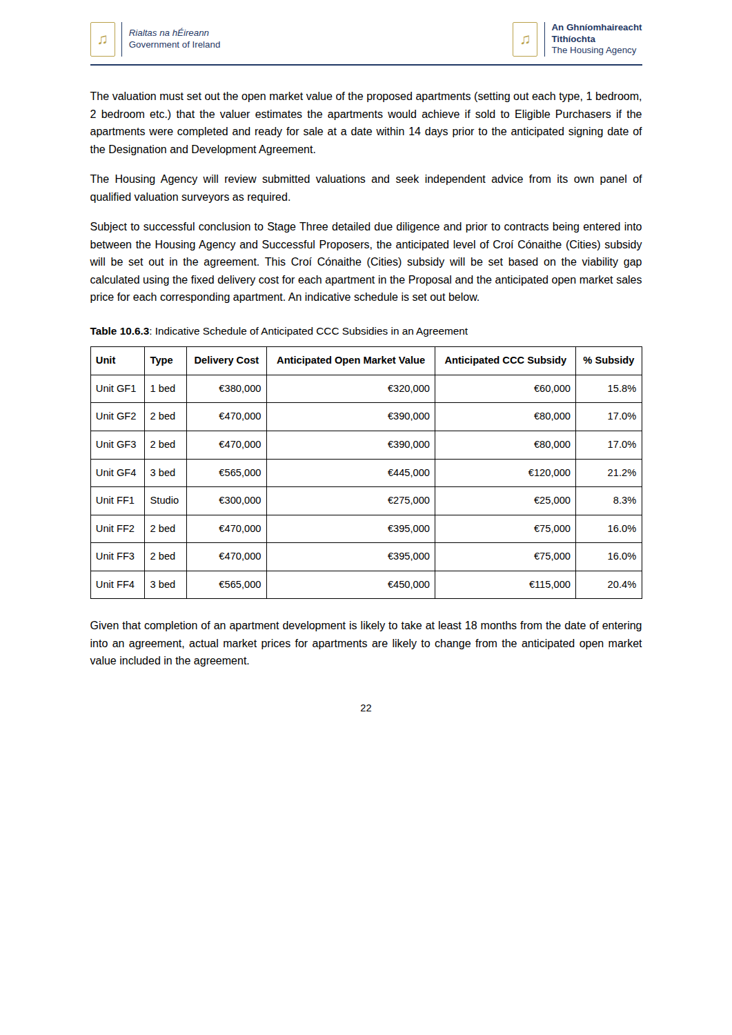♫
Rialtas na hÉireann
Government of Ireland
♫
An Ghníomhaireacht
Tithíochta
The Housing Agency
The valuation must set out the open market value of the proposed apartments (setting out each type, 1 bedroom, 2 bedroom etc.) that the valuer estimates the apartments would achieve if sold to Eligible Purchasers if the apartments were completed and ready for sale at a date within 14 days prior to the anticipated signing date of the Designation and Development Agreement.
The Housing Agency will review submitted valuations and seek independent advice from its own panel of qualified valuation surveyors as required.
Subject to successful conclusion to Stage Three detailed due diligence and prior to contracts being entered into between the Housing Agency and Successful Proposers, the anticipated level of Croí Cónaithe (Cities) subsidy will be set out in the agreement. This Croí Cónaithe (Cities) subsidy will be set based on the viability gap calculated using the fixed delivery cost for each apartment in the Proposal and the anticipated open market sales price for each corresponding apartment. An indicative schedule is set out below.
Table 10.6.3: Indicative Schedule of Anticipated CCC Subsidies in an Agreement
| Unit | Type | Delivery Cost | Anticipated Open Market Value | Anticipated CCC Subsidy | % Subsidy |
| --- | --- | --- | --- | --- | --- |
| Unit GF1 | 1 bed | €380,000 | €320,000 | €60,000 | 15.8% |
| Unit GF2 | 2 bed | €470,000 | €390,000 | €80,000 | 17.0% |
| Unit GF3 | 2 bed | €470,000 | €390,000 | €80,000 | 17.0% |
| Unit GF4 | 3 bed | €565,000 | €445,000 | €120,000 | 21.2% |
| Unit FF1 | Studio | €300,000 | €275,000 | €25,000 | 8.3% |
| Unit FF2 | 2 bed | €470,000 | €395,000 | €75,000 | 16.0% |
| Unit FF3 | 2 bed | €470,000 | €395,000 | €75,000 | 16.0% |
| Unit FF4 | 3 bed | €565,000 | €450,000 | €115,000 | 20.4% |
Given that completion of an apartment development is likely to take at least 18 months from the date of entering into an agreement, actual market prices for apartments are likely to change from the anticipated open market value included in the agreement.
22